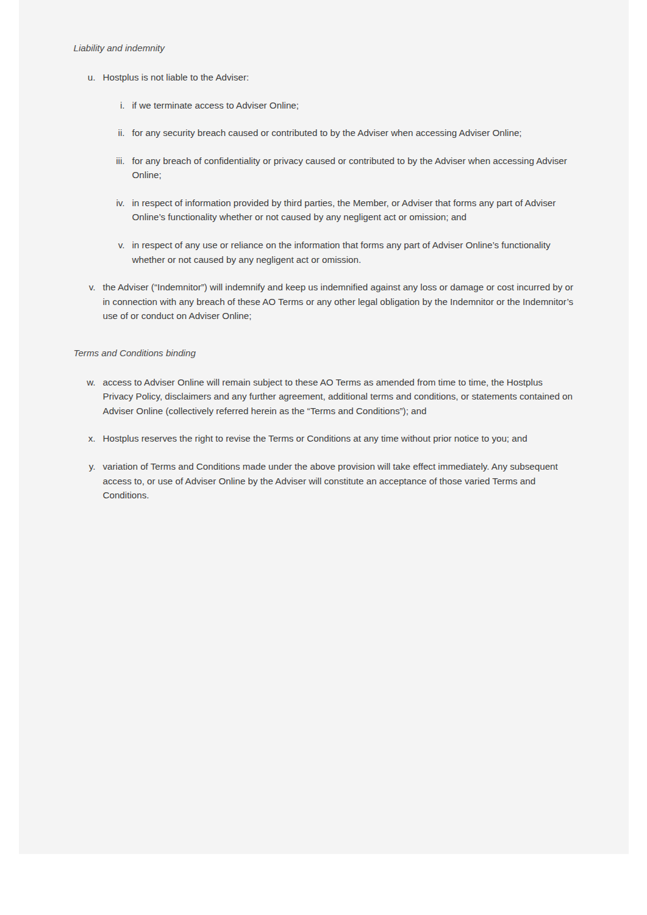Liability and indemnity
u. Hostplus is not liable to the Adviser:
i. if we terminate access to Adviser Online;
ii. for any security breach caused or contributed to by the Adviser when accessing Adviser Online;
iii. for any breach of confidentiality or privacy caused or contributed to by the Adviser when accessing Adviser Online;
iv. in respect of information provided by third parties, the Member, or Adviser that forms any part of Adviser Online’s functionality whether or not caused by any negligent act or omission; and
v. in respect of any use or reliance on the information that forms any part of Adviser Online’s functionality whether or not caused by any negligent act or omission.
v. the Adviser (“Indemnitor”) will indemnify and keep us indemnified against any loss or damage or cost incurred by or in connection with any breach of these AO Terms or any other legal obligation by the Indemnitor or the Indemnitor’s use of or conduct on Adviser Online;
Terms and Conditions binding
w. access to Adviser Online will remain subject to these AO Terms as amended from time to time, the Hostplus Privacy Policy, disclaimers and any further agreement, additional terms and conditions, or statements contained on Adviser Online (collectively referred herein as the “Terms and Conditions”); and
x. Hostplus reserves the right to revise the Terms or Conditions at any time without prior notice to you; and
y. variation of Terms and Conditions made under the above provision will take effect immediately. Any subsequent access to, or use of Adviser Online by the Adviser will constitute an acceptance of those varied Terms and Conditions.